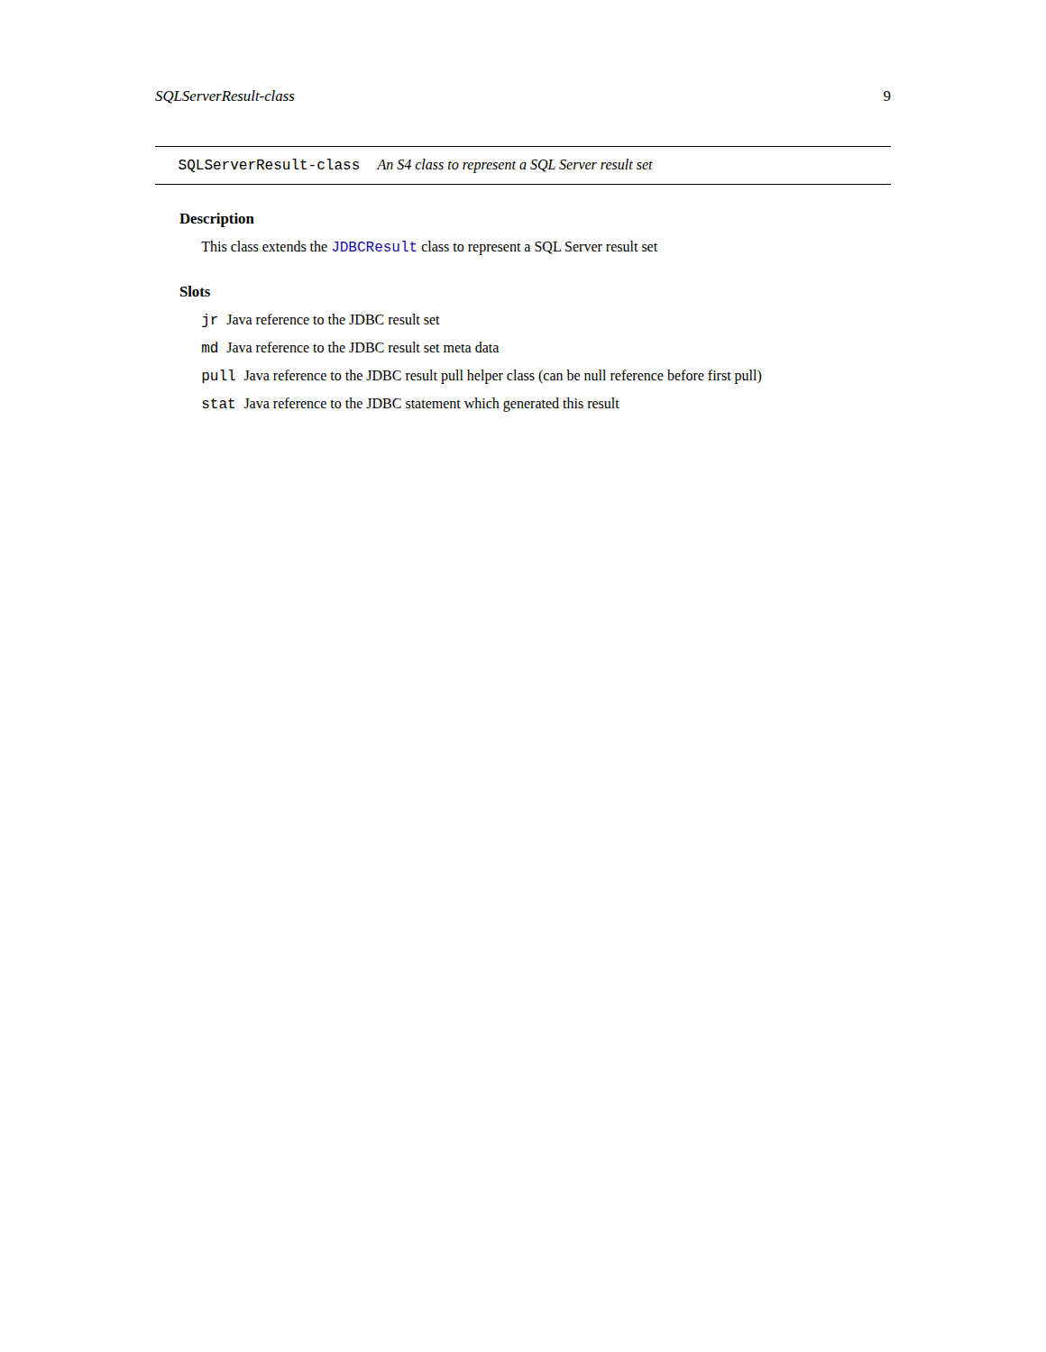SQLServerResult-class 9
SQLServerResult-class An S4 class to represent a SQL Server result set
Description
This class extends the JDBCResult class to represent a SQL Server result set
Slots
jr
Java reference to the JDBC result set
md
Java reference to the JDBC result set meta data
pull
Java reference to the JDBC result pull helper class (can be null reference before first pull)
stat
Java reference to the JDBC statement which generated this result